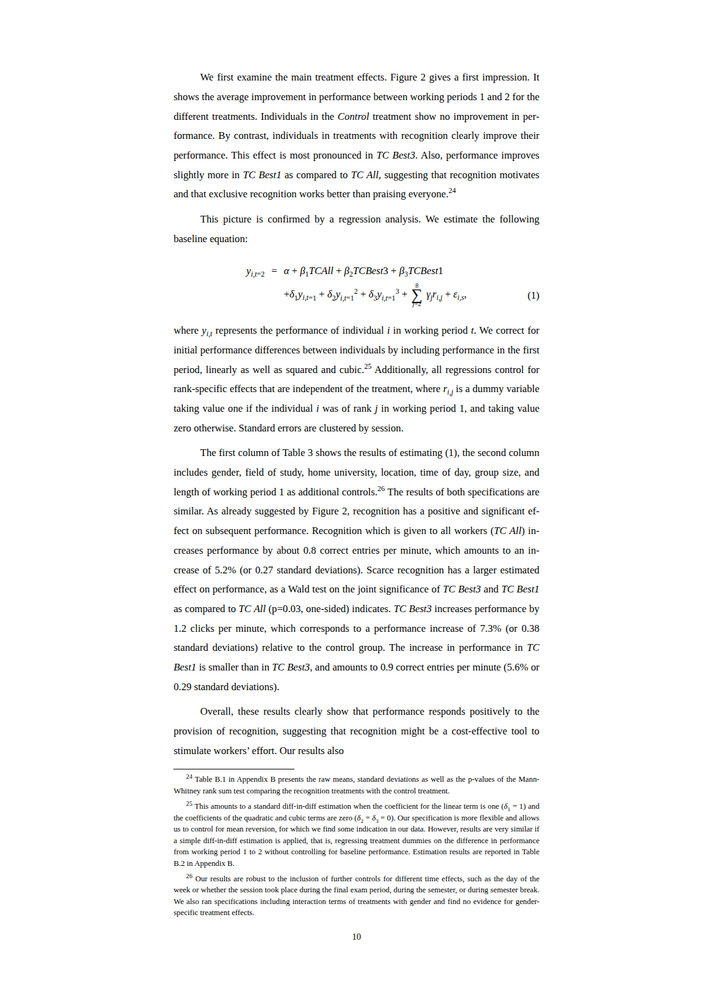We first examine the main treatment effects. Figure 2 gives a first impression. It shows the average improvement in performance between working periods 1 and 2 for the different treatments. Individuals in the Control treatment show no improvement in performance. By contrast, individuals in treatments with recognition clearly improve their performance. This effect is most pronounced in TC Best3. Also, performance improves slightly more in TC Best1 as compared to TC All, suggesting that recognition motivates and that exclusive recognition works better than praising everyone.24
This picture is confirmed by a regression analysis. We estimate the following baseline equation:
yi,t=2
=
α + β1TCAll + β2TCBest3 + β3TCBest1
+δ1yi,t=1 + δ2yi,t=12 + δ3yi,t=13 + 8∑j=2 γjri,j + εi,s,
(1)
where yi,t represents the performance of individual i in working period t. We correct for initial performance differences between individuals by including performance in the first period, linearly as well as squared and cubic.25 Additionally, all regressions control for rank-specific effects that are independent of the treatment, where ri,j is a dummy variable taking value one if the individual i was of rank j in working period 1, and taking value zero otherwise. Standard errors are clustered by session.
The first column of Table 3 shows the results of estimating (1), the second column includes gender, field of study, home university, location, time of day, group size, and length of working period 1 as additional controls.26 The results of both specifications are similar. As already suggested by Figure 2, recognition has a positive and significant effect on subsequent performance. Recognition which is given to all workers (TC All) increases performance by about 0.8 correct entries per minute, which amounts to an increase of 5.2% (or 0.27 standard deviations). Scarce recognition has a larger estimated effect on performance, as a Wald test on the joint significance of TC Best3 and TC Best1 as compared to TC All (p=0.03, one-sided) indicates. TC Best3 increases performance by 1.2 clicks per minute, which corresponds to a performance increase of 7.3% (or 0.38 standard deviations) relative to the control group. The increase in performance in TC Best1 is smaller than in TC Best3, and amounts to 0.9 correct entries per minute (5.6% or 0.29 standard deviations).
Overall, these results clearly show that performance responds positively to the provision of recognition, suggesting that recognition might be a cost-effective tool to stimulate workers’ effort. Our results also
24 Table B.1 in Appendix B presents the raw means, standard deviations as well as the p-values of the Mann-Whitney rank sum test comparing the recognition treatments with the control treatment.
25 This amounts to a standard diff-in-diff estimation when the coefficient for the linear term is one (δ1 = 1) and the coefficients of the quadratic and cubic terms are zero (δ2 = δ3 = 0). Our specification is more flexible and allows us to control for mean reversion, for which we find some indication in our data. However, results are very similar if a simple diff-in-diff estimation is applied, that is, regressing treatment dummies on the difference in performance from working period 1 to 2 without controlling for baseline performance. Estimation results are reported in Table B.2 in Appendix B.
26 Our results are robust to the inclusion of further controls for different time effects, such as the day of the week or whether the session took place during the final exam period, during the semester, or during semester break. We also ran specifications including interaction terms of treatments with gender and find no evidence for gender-specific treatment effects.
10